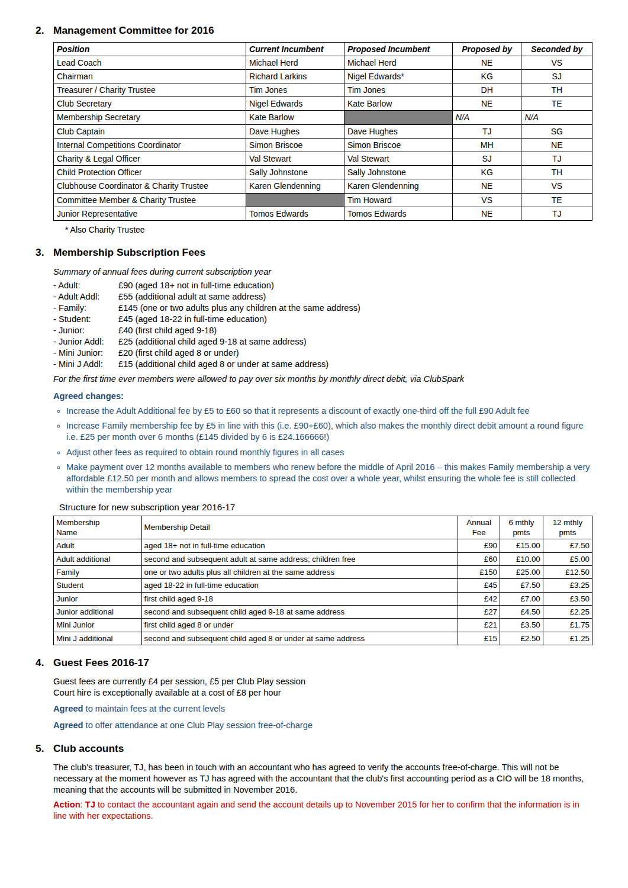Management Committee for 2016
| Position | Current Incumbent | Proposed Incumbent | Proposed by | Seconded by |
| --- | --- | --- | --- | --- |
| Lead Coach | Michael Herd | Michael Herd | NE | VS |
| Chairman | Richard Larkins | Nigel Edwards* | KG | SJ |
| Treasurer / Charity Trustee | Tim Jones | Tim Jones | DH | TH |
| Club Secretary | Nigel Edwards | Kate Barlow | NE | TE |
| Membership Secretary | Kate Barlow | | N/A | N/A |
| Club Captain | Dave Hughes | Dave Hughes | TJ | SG |
| Internal Competitions Coordinator | Simon Briscoe | Simon Briscoe | MH | NE |
| Charity & Legal Officer | Val Stewart | Val Stewart | SJ | TJ |
| Child Protection Officer | Sally Johnstone | Sally Johnstone | KG | TH |
| Clubhouse Coordinator & Charity Trustee | Karen Glendenning | Karen Glendenning | NE | VS |
| Committee Member & Charity Trustee | | Tim Howard | VS | TE |
| Junior Representative | Tomos Edwards | Tomos Edwards | NE | TJ |
* Also Charity Trustee
Membership Subscription Fees
Summary of annual fees during current subscription year
- Adult:£90 (aged 18+ not in full-time education)
- Adult Addl:£55 (additional adult at same address)
- Family:£145 (one or two adults plus any children at the same address)
- Student:£45 (aged 18-22 in full-time education)
- Junior:£40 (first child aged 9-18)
- Junior Addl:£25 (additional child aged 9-18 at same address)
- Mini Junior:£20 (first child aged 8 or under)
- Mini J Addl:£15 (additional child aged 8 or under at same address)
For the first time ever members were allowed to pay over six months by monthly direct debit, via ClubSpark
Agreed changes:
Increase the Adult Additional fee by £5 to £60 so that it represents a discount of exactly one-third off the full £90 Adult fee
Increase Family membership fee by £5 in line with this (i.e. £90+£60), which also makes the monthly direct debit amount a round figure i.e. £25 per month over 6 months (£145 divided by 6 is £24.166666!)
Adjust other fees as required to obtain round monthly figures in all cases
Make payment over 12 months available to members who renew before the middle of April 2016 – this makes Family membership a very affordable £12.50 per month and allows members to spread the cost over a whole year, whilst ensuring the whole fee is still collected within the membership year
Structure for new subscription year 2016-17
| Membership Name | Membership Detail | Annual Fee | 6 mthly pmts | 12 mthly pmts |
| --- | --- | --- | --- | --- |
| Adult | aged 18+ not in full-time education | £90 | £15.00 | £7.50 |
| Adult additional | second and subsequent adult at same address; children free | £60 | £10.00 | £5.00 |
| Family | one or two adults plus all children at the same address | £150 | £25.00 | £12.50 |
| Student | aged 18-22 in full-time education | £45 | £7.50 | £3.25 |
| Junior | first child aged 9-18 | £42 | £7.00 | £3.50 |
| Junior additional | second and subsequent child aged 9-18 at same address | £27 | £4.50 | £2.25 |
| Mini Junior | first child aged 8 or under | £21 | £3.50 | £1.75 |
| Mini J additional | second and subsequent child aged 8 or under at same address | £15 | £2.50 | £1.25 |
Guest Fees 2016-17
Guest fees are currently £4 per session, £5 per Club Play session
Court hire is exceptionally available at a cost of £8 per hour
Agreed to maintain fees at the current levels
Agreed to offer attendance at one Club Play session free-of-charge
Club accounts
The club's treasurer, TJ, has been in touch with an accountant who has agreed to verify the accounts free-of-charge. This will not be necessary at the moment however as TJ has agreed with the accountant that the club's first accounting period as a CIO will be 18 months, meaning that the accounts will be submitted in November 2016.
Action: TJ to contact the accountant again and send the account details up to November 2015 for her to confirm that the information is in line with her expectations.